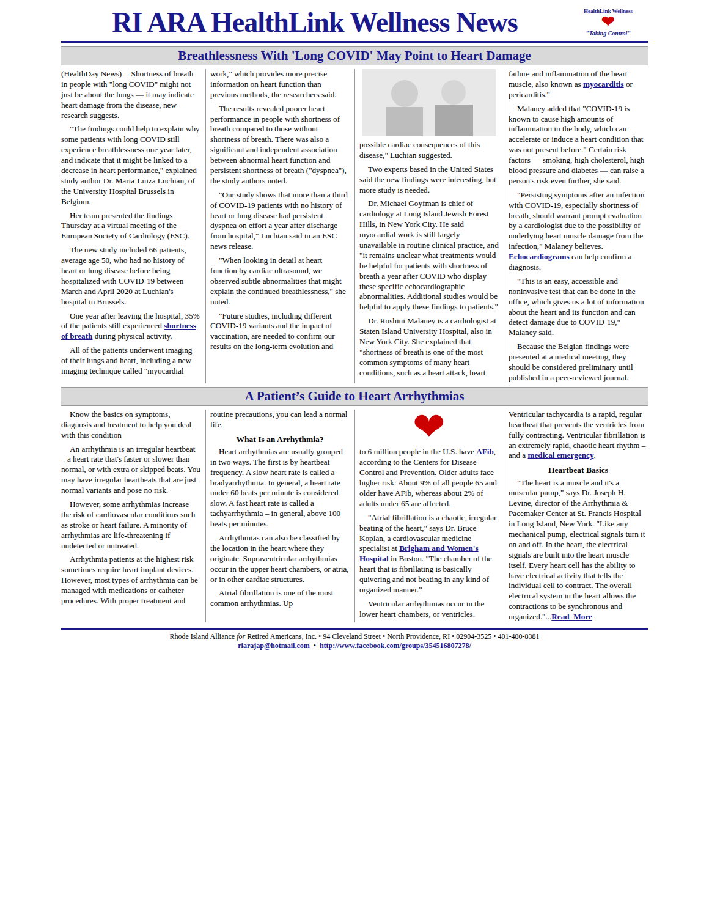RI ARA HealthLink Wellness News
HealthLink Wellness
❤
"Taking Control"
Breathlessness With 'Long COVID' May Point to Heart Damage
(HealthDay News) -- Shortness of breath in people with "long COVID" might not just be about the lungs — it may indicate heart damage from the disease, new research suggests.
"The findings could help to explain why some patients with long COVID still experience breathlessness one year later, and indicate that it might be linked to a decrease in heart performance," explained study author Dr. Maria-Luiza Luchian, of the University Hospital Brussels in Belgium.
Her team presented the findings Thursday at a virtual meeting of the European Society of Cardiology (ESC).
The new study included 66 patients, average age 50, who had no history of heart or lung disease before being hospitalized with COVID-19 between March and April 2020 at Luchian's hospital in Brussels.
One year after leaving the hospital, 35% of the patients still experienced shortness of breath during physical activity.
All of the patients underwent imaging of their lungs and heart, including a new imaging technique called "myocardial work," which provides more precise information on heart function than previous methods, the researchers said.
The results revealed poorer heart performance in people with shortness of breath compared to those without shortness of breath. There was also a significant and independent association between abnormal heart function and persistent shortness of breath ("dyspnea"), the study authors noted.
"Our study shows that more than a third of COVID-19 patients with no history of heart or lung disease had persistent dyspnea on effort a year after discharge from hospital," Luchian said in an ESC news release.
"When looking in detail at heart function by cardiac ultrasound, we observed subtle abnormalities that might explain the continued breathlessness," she noted.
"Future studies, including different COVID-19 variants and the impact of vaccination, are needed to confirm our results on the long-term evolution and
possible cardiac consequences of this disease," Luchian suggested.
Two experts based in the United States said the new findings were interesting, but more study is needed.
Dr. Michael Goyfman is chief of cardiology at Long Island Jewish Forest Hills, in New York City. He said myocardial work is still largely unavailable in routine clinical practice, and "it remains unclear what treatments would be helpful for patients with shortness of breath a year after COVID who display these specific echocardiographic abnormalities. Additional studies would be helpful to apply these findings to patients."
Dr. Roshini Malaney is a cardiologist at Staten Island University Hospital, also in New York City. She explained that "shortness of breath is one of the most common symptoms of many heart conditions, such as a heart attack, heart failure and inflammation of the heart muscle, also known as myocarditis or pericarditis."
Malaney added that "COVID-19 is known to cause high amounts of inflammation in the body, which can accelerate or induce a heart condition that was not present before." Certain risk factors — smoking, high cholesterol, high blood pressure and diabetes — can raise a person's risk even further, she said.
"Persisting symptoms after an infection with COVID-19, especially shortness of breath, should warrant prompt evaluation by a cardiologist due to the possibility of underlying heart muscle damage from the infection," Malaney believes. Echocardiograms can help confirm a diagnosis.
"This is an easy, accessible and noninvasive test that can be done in the office, which gives us a lot of information about the heart and its function and can detect damage due to COVID-19," Malaney said.
Because the Belgian findings were presented at a medical meeting, they should be considered preliminary until published in a peer-reviewed journal.
A Patient’s Guide to Heart Arrhythmias
Know the basics on symptoms, diagnosis and treatment to help you deal with this condition
An arrhythmia is an irregular heartbeat – a heart rate that's faster or slower than normal, or with extra or skipped beats. You may have irregular heartbeats that are just normal variants and pose no risk.
However, some arrhythmias increase the risk of cardiovascular conditions such as stroke or heart failure. A minority of arrhythmias are life-threatening if undetected or untreated.
Arrhythmia patients at the highest risk sometimes require heart implant devices. However, most types of arrhythmia can be managed with medications or catheter procedures. With proper treatment and routine precautions, you can lead a normal life.
What Is an Arrhythmia?
Heart arrhythmias are usually grouped in two ways. The first is by heartbeat frequency. A slow heart rate is called a bradyarrhythmia. In general, a heart rate under 60 beats per minute is considered slow. A fast heart rate is called a tachyarrhythmia – in general, above 100 beats per minutes.
Arrhythmias can also be classified by the location in the heart where they originate. Supraventricular arrhythmias occur in the upper heart chambers, or atria, or in other cardiac structures.
Atrial fibrillation is one of the most common arrhythmias. Up
❤
to 6 million people in the U.S. have AFib, according to the Centers for Disease Control and Prevention. Older adults face higher risk: About 9% of all people 65 and older have AFib, whereas about 2% of adults under 65 are affected.
"Atrial fibrillation is a chaotic, irregular beating of the heart," says Dr. Bruce Koplan, a cardiovascular medicine specialist at Brigham and Women's Hospital in Boston. "The chamber of the heart that is fibrillating is basically quivering and not beating in any kind of organized manner."
Ventricular arrhythmias occur in the lower heart chambers, or ventricles. Ventricular tachycardia is a rapid, regular heartbeat that prevents the ventricles from fully contracting. Ventricular fibrillation is an extremely rapid, chaotic heart rhythm – and a medical emergency.
Heartbeat Basics
"The heart is a muscle and it's a muscular pump," says Dr. Joseph H. Levine, director of the Arrhythmia & Pacemaker Center at St. Francis Hospital in Long Island, New York. "Like any mechanical pump, electrical signals turn it on and off. In the heart, the electrical signals are built into the heart muscle itself. Every heart cell has the ability to have electrical activity that tells the individual cell to contract. The overall electrical system in the heart allows the contractions to be synchronous and organized."...Read More
Rhode Island Alliance for Retired Americans, Inc. • 94 Cleveland Street • North Providence, RI • 02904-3525 • 401-480-8381
riarajap@hotmail.com • http://www.facebook.com/groups/354516807278/